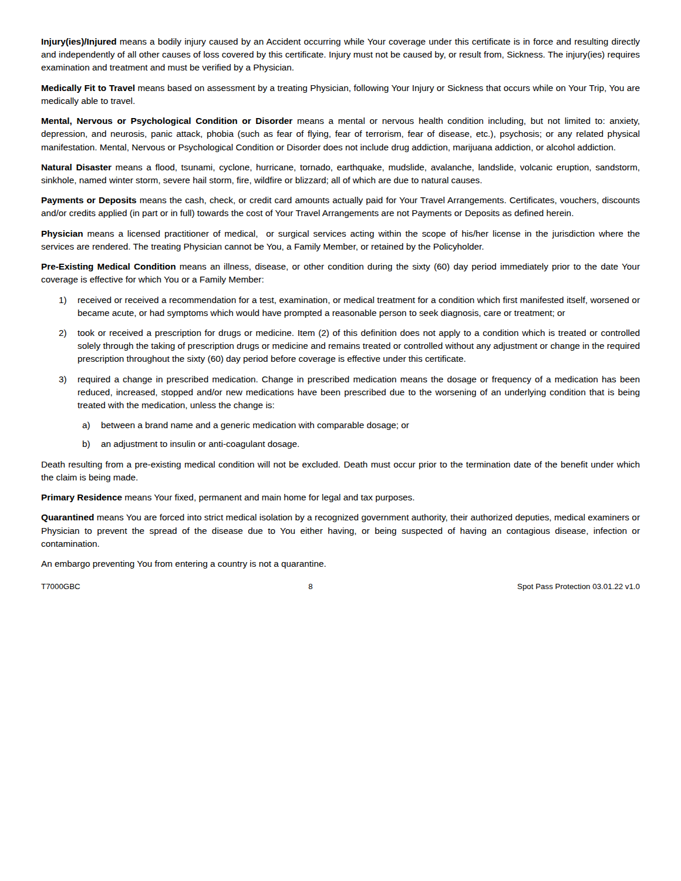Injury(ies)/Injured means a bodily injury caused by an Accident occurring while Your coverage under this certificate is in force and resulting directly and independently of all other causes of loss covered by this certificate. Injury must not be caused by, or result from, Sickness. The injury(ies) requires examination and treatment and must be verified by a Physician.
Medically Fit to Travel means based on assessment by a treating Physician, following Your Injury or Sickness that occurs while on Your Trip, You are medically able to travel.
Mental, Nervous or Psychological Condition or Disorder means a mental or nervous health condition including, but not limited to: anxiety, depression, and neurosis, panic attack, phobia (such as fear of flying, fear of terrorism, fear of disease, etc.), psychosis; or any related physical manifestation. Mental, Nervous or Psychological Condition or Disorder does not include drug addiction, marijuana addiction, or alcohol addiction.
Natural Disaster means a flood, tsunami, cyclone, hurricane, tornado, earthquake, mudslide, avalanche, landslide, volcanic eruption, sandstorm, sinkhole, named winter storm, severe hail storm, fire, wildfire or blizzard; all of which are due to natural causes.
Payments or Deposits means the cash, check, or credit card amounts actually paid for Your Travel Arrangements. Certificates, vouchers, discounts and/or credits applied (in part or in full) towards the cost of Your Travel Arrangements are not Payments or Deposits as defined herein.
Physician means a licensed practitioner of medical, or surgical services acting within the scope of his/her license in the jurisdiction where the services are rendered. The treating Physician cannot be You, a Family Member, or retained by the Policyholder.
Pre-Existing Medical Condition means an illness, disease, or other condition during the sixty (60) day period immediately prior to the date Your coverage is effective for which You or a Family Member:
received or received a recommendation for a test, examination, or medical treatment for a condition which first manifested itself, worsened or became acute, or had symptoms which would have prompted a reasonable person to seek diagnosis, care or treatment; or
took or received a prescription for drugs or medicine. Item (2) of this definition does not apply to a condition which is treated or controlled solely through the taking of prescription drugs or medicine and remains treated or controlled without any adjustment or change in the required prescription throughout the sixty (60) day period before coverage is effective under this certificate.
required a change in prescribed medication. Change in prescribed medication means the dosage or frequency of a medication has been reduced, increased, stopped and/or new medications have been prescribed due to the worsening of an underlying condition that is being treated with the medication, unless the change is:
between a brand name and a generic medication with comparable dosage; or
an adjustment to insulin or anti-coagulant dosage.
Death resulting from a pre-existing medical condition will not be excluded. Death must occur prior to the termination date of the benefit under which the claim is being made.
Primary Residence means Your fixed, permanent and main home for legal and tax purposes.
Quarantined means You are forced into strict medical isolation by a recognized government authority, their authorized deputies, medical examiners or Physician to prevent the spread of the disease due to You either having, or being suspected of having an contagious disease, infection or contamination.
An embargo preventing You from entering a country is not a quarantine.
T7000GBC
8
Spot Pass Protection 03.01.22 v1.0